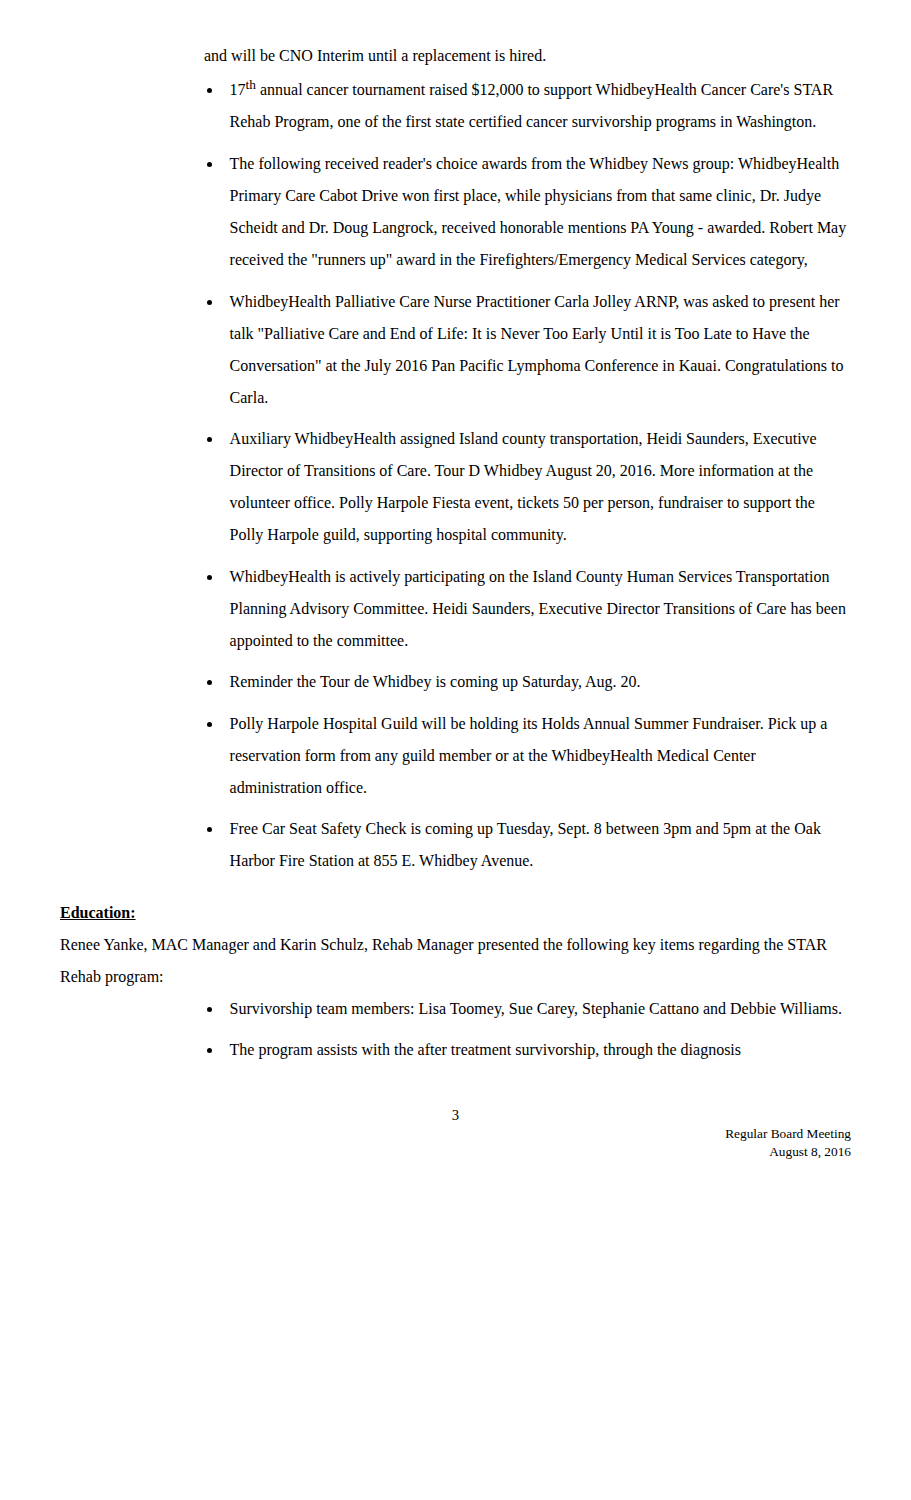and will be CNO Interim until a replacement is hired.
17th annual cancer tournament raised $12,000 to support WhidbeyHealth Cancer Care's STAR Rehab Program, one of the first state certified cancer survivorship programs in Washington.
The following received reader's choice awards from the Whidbey News group: WhidbeyHealth Primary Care Cabot Drive won first place, while physicians from that same clinic, Dr. Judye Scheidt and Dr. Doug Langrock, received honorable mentions PA Young - awarded. Robert May received the "runners up" award in the Firefighters/Emergency Medical Services category,
WhidbeyHealth Palliative Care Nurse Practitioner Carla Jolley ARNP, was asked to present her talk "Palliative Care and End of Life: It is Never Too Early Until it is Too Late to Have the Conversation" at the July 2016 Pan Pacific Lymphoma Conference in Kauai. Congratulations to Carla.
Auxiliary WhidbeyHealth assigned Island county transportation, Heidi Saunders, Executive Director of Transitions of Care. Tour D Whidbey August 20, 2016. More information at the volunteer office. Polly Harpole Fiesta event, tickets 50 per person, fundraiser to support the Polly Harpole guild, supporting hospital community.
WhidbeyHealth is actively participating on the Island County Human Services Transportation Planning Advisory Committee. Heidi Saunders, Executive Director Transitions of Care has been appointed to the committee.
Reminder the Tour de Whidbey is coming up Saturday, Aug. 20.
Polly Harpole Hospital Guild will be holding its Holds Annual Summer Fundraiser. Pick up a reservation form from any guild member or at the WhidbeyHealth Medical Center administration office.
Free Car Seat Safety Check is coming up Tuesday, Sept. 8 between 3pm and 5pm at the Oak Harbor Fire Station at 855 E. Whidbey Avenue.
Education:
Renee Yanke, MAC Manager and Karin Schulz, Rehab Manager presented the following key items regarding the STAR Rehab program:
Survivorship team members: Lisa Toomey, Sue Carey, Stephanie Cattano and Debbie Williams.
The program assists with the after treatment survivorship, through the diagnosis
3
Regular Board Meeting
August 8, 2016